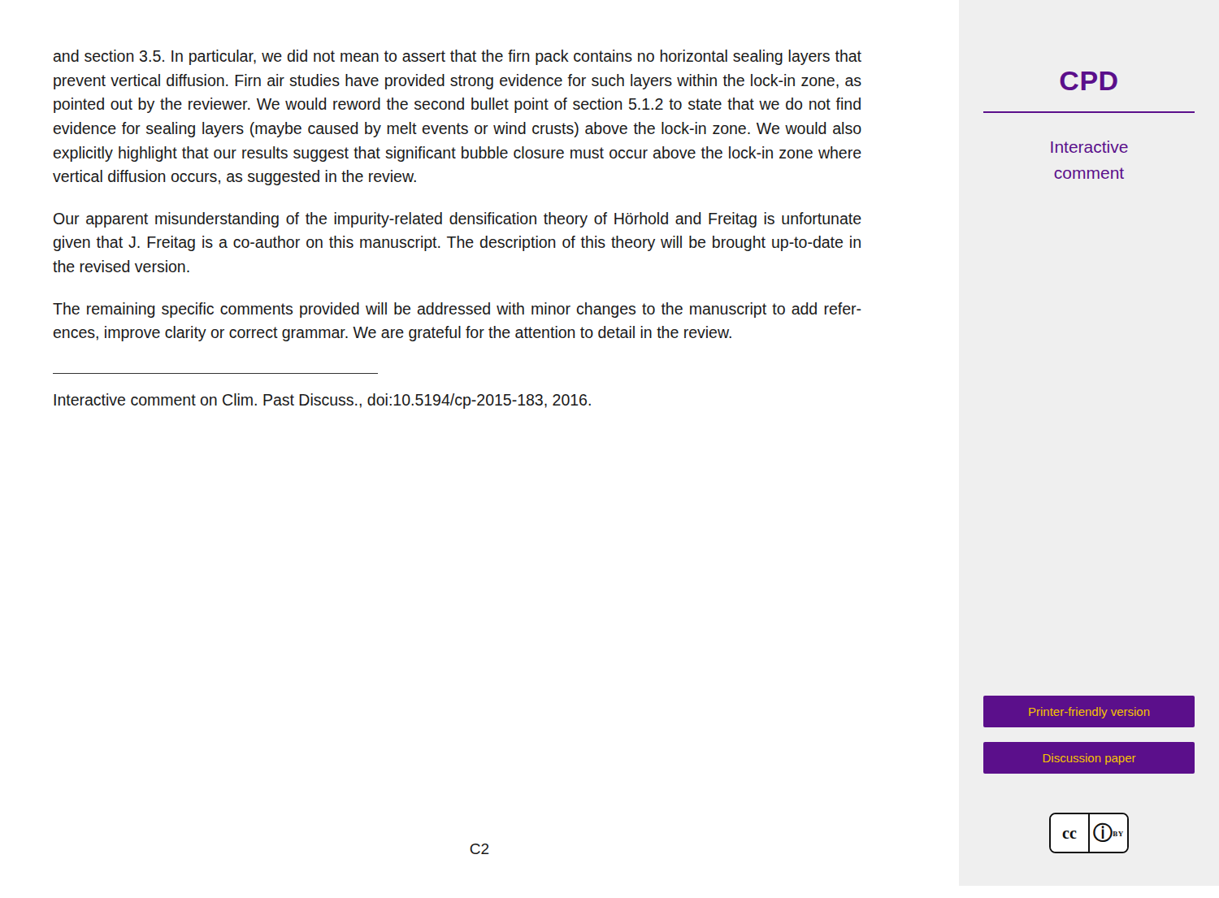and section 3.5. In particular, we did not mean to assert that the firn pack contains no horizontal sealing layers that prevent vertical diffusion. Firn air studies have provided strong evidence for such layers within the lock-in zone, as pointed out by the reviewer. We would reword the second bullet point of section 5.1.2 to state that we do not find evidence for sealing layers (maybe caused by melt events or wind crusts) above the lock-in zone. We would also explicitly highlight that our results suggest that significant bubble closure must occur above the lock-in zone where vertical diffusion occurs, as suggested in the review.
Our apparent misunderstanding of the impurity-related densification theory of Hörhold and Freitag is unfortunate given that J. Freitag is a co-author on this manuscript. The description of this theory will be brought up-to-date in the revised version.
The remaining specific comments provided will be addressed with minor changes to the manuscript to add references, improve clarity or correct grammar. We are grateful for the attention to detail in the review.
Interactive comment on Clim. Past Discuss., doi:10.5194/cp-2015-183, 2016.
C2
CPD
Interactive
comment
Printer-friendly version Discussion paper
cc
ⓘ BY